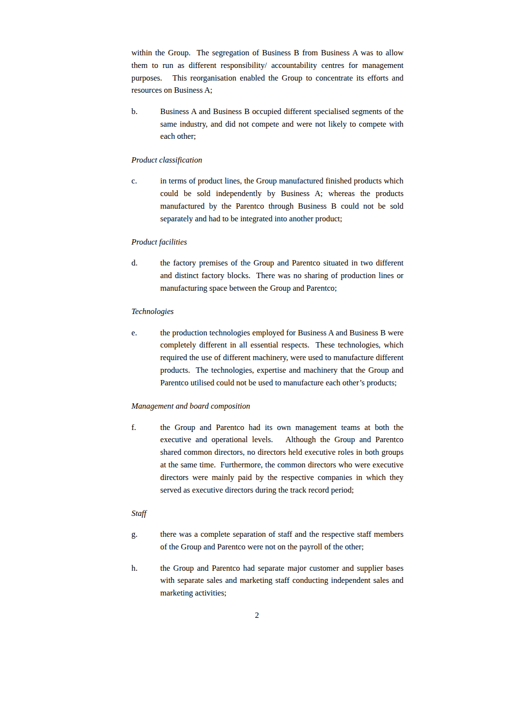within the Group. The segregation of Business B from Business A was to allow them to run as different responsibility/ accountability centres for management purposes. This reorganisation enabled the Group to concentrate its efforts and resources on Business A;
b.
Business A and Business B occupied different specialised segments of the same industry, and did not compete and were not likely to compete with each other;
Product classification
c.
in terms of product lines, the Group manufactured finished products which could be sold independently by Business A; whereas the products manufactured by the Parentco through Business B could not be sold separately and had to be integrated into another product;
Product facilities
d.
the factory premises of the Group and Parentco situated in two different and distinct factory blocks. There was no sharing of production lines or manufacturing space between the Group and Parentco;
Technologies
e.
the production technologies employed for Business A and Business B were completely different in all essential respects. These technologies, which required the use of different machinery, were used to manufacture different products. The technologies, expertise and machinery that the Group and Parentco utilised could not be used to manufacture each other’s products;
Management and board composition
f.
the Group and Parentco had its own management teams at both the executive and operational levels. Although the Group and Parentco shared common directors, no directors held executive roles in both groups at the same time. Furthermore, the common directors who were executive directors were mainly paid by the respective companies in which they served as executive directors during the track record period;
Staff
g.
there was a complete separation of staff and the respective staff members of the Group and Parentco were not on the payroll of the other;
h.
the Group and Parentco had separate major customer and supplier bases with separate sales and marketing staff conducting independent sales and marketing activities;
2